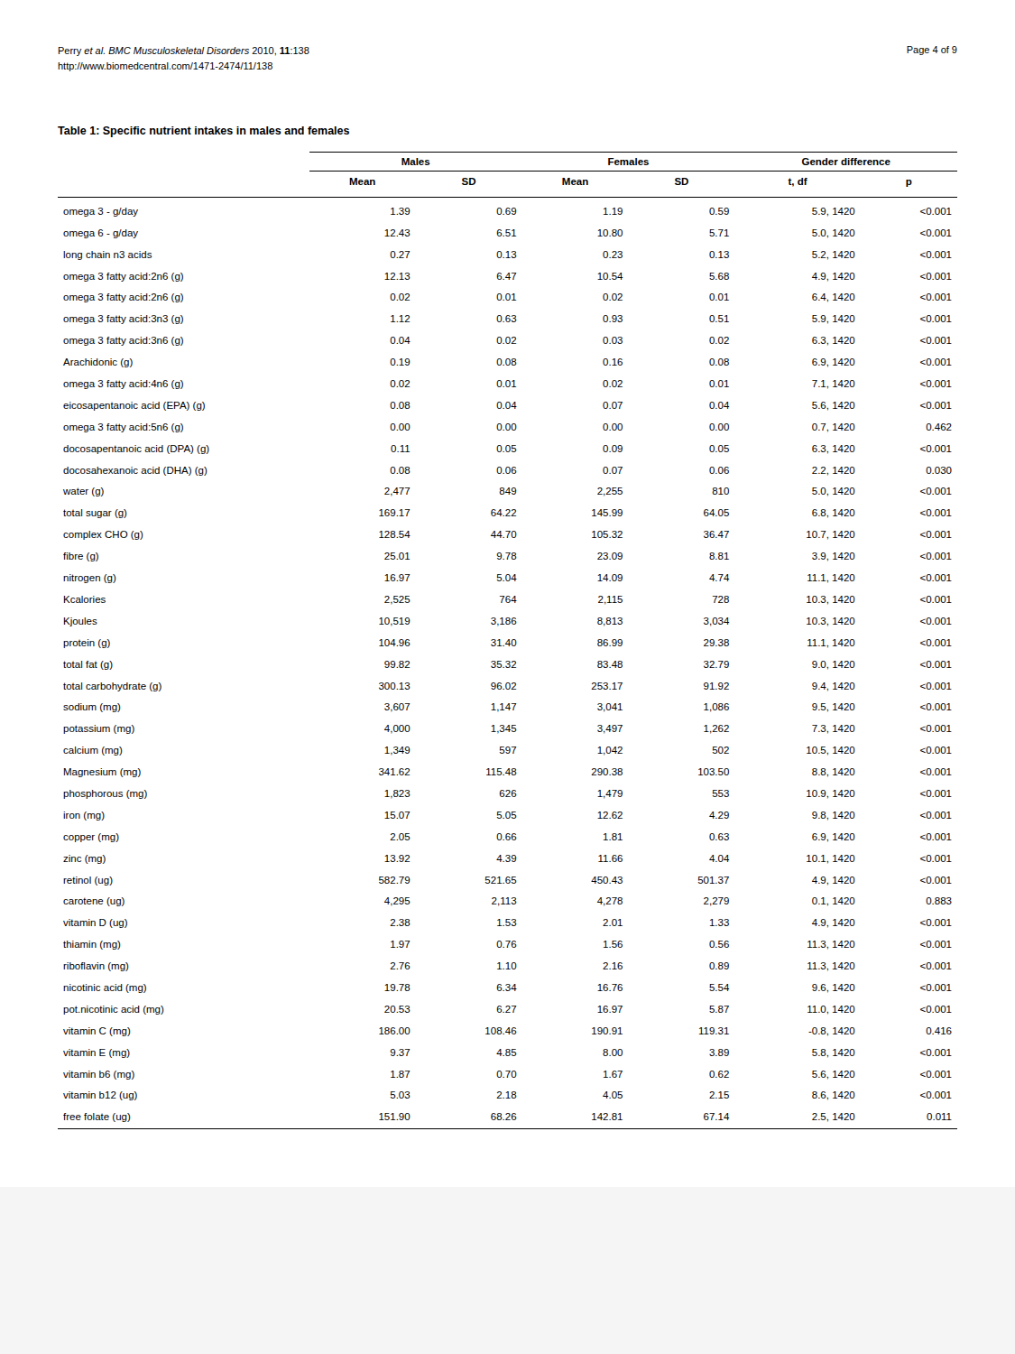Perry et al. BMC Musculoskeletal Disorders 2010, 11:138
http://www.biomedcentral.com/1471-2474/11/138
Page 4 of 9
Table 1: Specific nutrient intakes in males and females
| | Males | Females | Gender difference |
| --- | --- | --- | --- |
| | Mean | SD | Mean | SD | t, df | p |
| omega 3 - g/day | 1.39 | 0.69 | 1.19 | 0.59 | 5.9, 1420 | <0.001 |
| omega 6 - g/day | 12.43 | 6.51 | 10.80 | 5.71 | 5.0, 1420 | <0.001 |
| long chain n3 acids | 0.27 | 0.13 | 0.23 | 0.13 | 5.2, 1420 | <0.001 |
| omega 3 fatty acid:2n6 (g) | 12.13 | 6.47 | 10.54 | 5.68 | 4.9, 1420 | <0.001 |
| omega 3 fatty acid:2n6 (g) | 0.02 | 0.01 | 0.02 | 0.01 | 6.4, 1420 | <0.001 |
| omega 3 fatty acid:3n3 (g) | 1.12 | 0.63 | 0.93 | 0.51 | 5.9, 1420 | <0.001 |
| omega 3 fatty acid:3n6 (g) | 0.04 | 0.02 | 0.03 | 0.02 | 6.3, 1420 | <0.001 |
| Arachidonic (g) | 0.19 | 0.08 | 0.16 | 0.08 | 6.9, 1420 | <0.001 |
| omega 3 fatty acid:4n6 (g) | 0.02 | 0.01 | 0.02 | 0.01 | 7.1, 1420 | <0.001 |
| eicosapentanoic acid (EPA) (g) | 0.08 | 0.04 | 0.07 | 0.04 | 5.6, 1420 | <0.001 |
| omega 3 fatty acid:5n6 (g) | 0.00 | 0.00 | 0.00 | 0.00 | 0.7, 1420 | 0.462 |
| docosapentanoic acid (DPA) (g) | 0.11 | 0.05 | 0.09 | 0.05 | 6.3, 1420 | <0.001 |
| docosahexanoic acid (DHA) (g) | 0.08 | 0.06 | 0.07 | 0.06 | 2.2, 1420 | 0.030 |
| water (g) | 2,477 | 849 | 2,255 | 810 | 5.0, 1420 | <0.001 |
| total sugar (g) | 169.17 | 64.22 | 145.99 | 64.05 | 6.8, 1420 | <0.001 |
| complex CHO (g) | 128.54 | 44.70 | 105.32 | 36.47 | 10.7, 1420 | <0.001 |
| fibre (g) | 25.01 | 9.78 | 23.09 | 8.81 | 3.9, 1420 | <0.001 |
| nitrogen (g) | 16.97 | 5.04 | 14.09 | 4.74 | 11.1, 1420 | <0.001 |
| Kcalories | 2,525 | 764 | 2,115 | 728 | 10.3, 1420 | <0.001 |
| Kjoules | 10,519 | 3,186 | 8,813 | 3,034 | 10.3, 1420 | <0.001 |
| protein (g) | 104.96 | 31.40 | 86.99 | 29.38 | 11.1, 1420 | <0.001 |
| total fat (g) | 99.82 | 35.32 | 83.48 | 32.79 | 9.0, 1420 | <0.001 |
| total carbohydrate (g) | 300.13 | 96.02 | 253.17 | 91.92 | 9.4, 1420 | <0.001 |
| sodium (mg) | 3,607 | 1,147 | 3,041 | 1,086 | 9.5, 1420 | <0.001 |
| potassium (mg) | 4,000 | 1,345 | 3,497 | 1,262 | 7.3, 1420 | <0.001 |
| calcium (mg) | 1,349 | 597 | 1,042 | 502 | 10.5, 1420 | <0.001 |
| Magnesium (mg) | 341.62 | 115.48 | 290.38 | 103.50 | 8.8, 1420 | <0.001 |
| phosphorous (mg) | 1,823 | 626 | 1,479 | 553 | 10.9, 1420 | <0.001 |
| iron (mg) | 15.07 | 5.05 | 12.62 | 4.29 | 9.8, 1420 | <0.001 |
| copper (mg) | 2.05 | 0.66 | 1.81 | 0.63 | 6.9, 1420 | <0.001 |
| zinc (mg) | 13.92 | 4.39 | 11.66 | 4.04 | 10.1, 1420 | <0.001 |
| retinol (ug) | 582.79 | 521.65 | 450.43 | 501.37 | 4.9, 1420 | <0.001 |
| carotene (ug) | 4,295 | 2,113 | 4,278 | 2,279 | 0.1, 1420 | 0.883 |
| vitamin D (ug) | 2.38 | 1.53 | 2.01 | 1.33 | 4.9, 1420 | <0.001 |
| thiamin (mg) | 1.97 | 0.76 | 1.56 | 0.56 | 11.3, 1420 | <0.001 |
| riboflavin (mg) | 2.76 | 1.10 | 2.16 | 0.89 | 11.3, 1420 | <0.001 |
| nicotinic acid (mg) | 19.78 | 6.34 | 16.76 | 5.54 | 9.6, 1420 | <0.001 |
| pot.nicotinic acid (mg) | 20.53 | 6.27 | 16.97 | 5.87 | 11.0, 1420 | <0.001 |
| vitamin C (mg) | 186.00 | 108.46 | 190.91 | 119.31 | -0.8, 1420 | 0.416 |
| vitamin E (mg) | 9.37 | 4.85 | 8.00 | 3.89 | 5.8, 1420 | <0.001 |
| vitamin b6 (mg) | 1.87 | 0.70 | 1.67 | 0.62 | 5.6, 1420 | <0.001 |
| vitamin b12 (ug) | 5.03 | 2.18 | 4.05 | 2.15 | 8.6, 1420 | <0.001 |
| free folate (ug) | 151.90 | 68.26 | 142.81 | 67.14 | 2.5, 1420 | 0.011 |